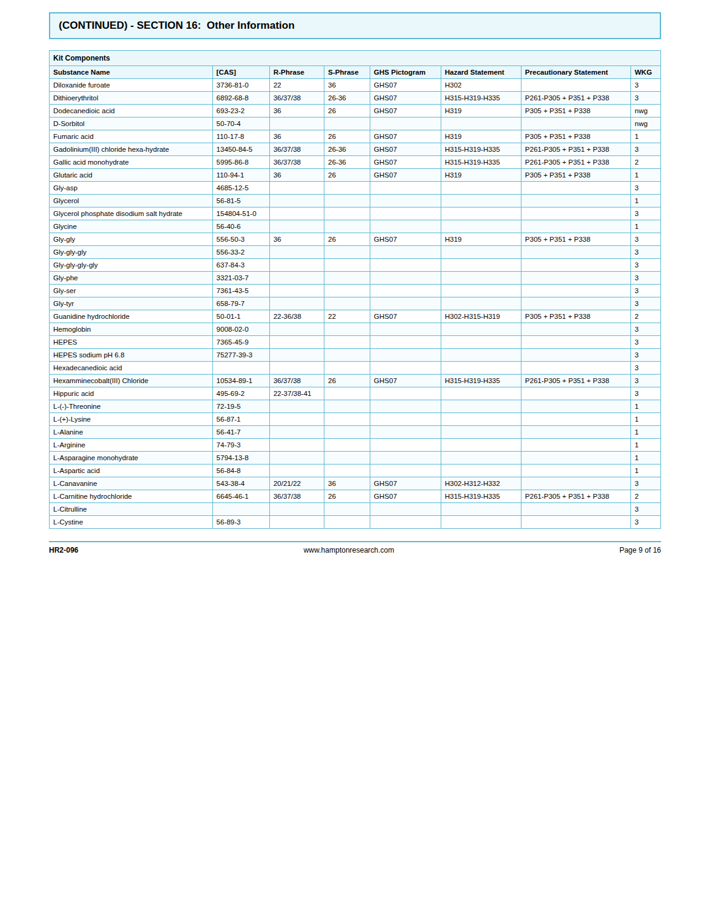(CONTINUED) - SECTION 16: Other Information
Kit Components
| Substance Name | [CAS] | R-Phrase | S-Phrase | GHS Pictogram | Hazard Statement | Precautionary Statement | WKG |
| --- | --- | --- | --- | --- | --- | --- | --- |
| Diloxanide furoate | 3736-81-0 | 22 | 36 | GHS07 | H302 | | 3 |
| Dithioerythritol | 6892-68-8 | 36/37/38 | 26-36 | GHS07 | H315-H319-H335 | P261-P305 + P351 + P338 | 3 |
| Dodecanedioic acid | 693-23-2 | 36 | 26 | GHS07 | H319 | P305 + P351 + P338 | nwg |
| D-Sorbitol | 50-70-4 | | | | | | nwg |
| Fumaric acid | 110-17-8 | 36 | 26 | GHS07 | H319 | P305 + P351 + P338 | 1 |
| Gadolinium(III) chloride hexa-hydrate | 13450-84-5 | 36/37/38 | 26-36 | GHS07 | H315-H319-H335 | P261-P305 + P351 + P338 | 3 |
| Gallic acid monohydrate | 5995-86-8 | 36/37/38 | 26-36 | GHS07 | H315-H319-H335 | P261-P305 + P351 + P338 | 2 |
| Glutaric acid | 110-94-1 | 36 | 26 | GHS07 | H319 | P305 + P351 + P338 | 1 |
| Gly-asp | 4685-12-5 | | | | | | 3 |
| Glycerol | 56-81-5 | | | | | | 1 |
| Glycerol phosphate disodium salt hydrate | 154804-51-0 | | | | | | 3 |
| Glycine | 56-40-6 | | | | | | 1 |
| Gly-gly | 556-50-3 | 36 | 26 | GHS07 | H319 | P305 + P351 + P338 | 3 |
| Gly-gly-gly | 556-33-2 | | | | | | 3 |
| Gly-gly-gly-gly | 637-84-3 | | | | | | 3 |
| Gly-phe | 3321-03-7 | | | | | | 3 |
| Gly-ser | 7361-43-5 | | | | | | 3 |
| Gly-tyr | 658-79-7 | | | | | | 3 |
| Guanidine hydrochloride | 50-01-1 | 22-36/38 | 22 | GHS07 | H302-H315-H319 | P305 + P351 + P338 | 2 |
| Hemoglobin | 9008-02-0 | | | | | | 3 |
| HEPES | 7365-45-9 | | | | | | 3 |
| HEPES sodium pH 6.8 | 75277-39-3 | | | | | | 3 |
| Hexadecanedioic acid | | | | | | | 3 |
| Hexamminecobalt(III) Chloride | 10534-89-1 | 36/37/38 | 26 | GHS07 | H315-H319-H335 | P261-P305 + P351 + P338 | 3 |
| Hippuric acid | 495-69-2 | 22-37/38-41 | | | | | 3 |
| L-(-)-Threonine | 72-19-5 | | | | | | 1 |
| L-(+)-Lysine | 56-87-1 | | | | | | 1 |
| L-Alanine | 56-41-7 | | | | | | 1 |
| L-Arginine | 74-79-3 | | | | | | 1 |
| L-Asparagine monohydrate | 5794-13-8 | | | | | | 1 |
| L-Aspartic acid | 56-84-8 | | | | | | 1 |
| L-Canavanine | 543-38-4 | 20/21/22 | 36 | GHS07 | H302-H312-H332 | | 3 |
| L-Carnitine hydrochloride | 6645-46-1 | 36/37/38 | 26 | GHS07 | H315-H319-H335 | P261-P305 + P351 + P338 | 2 |
| L-Citrulline | | | | | | | 3 |
| L-Cystine | 56-89-3 | | | | | | 3 |
HR2-096 www.hamptonresearch.com Page 9 of 16